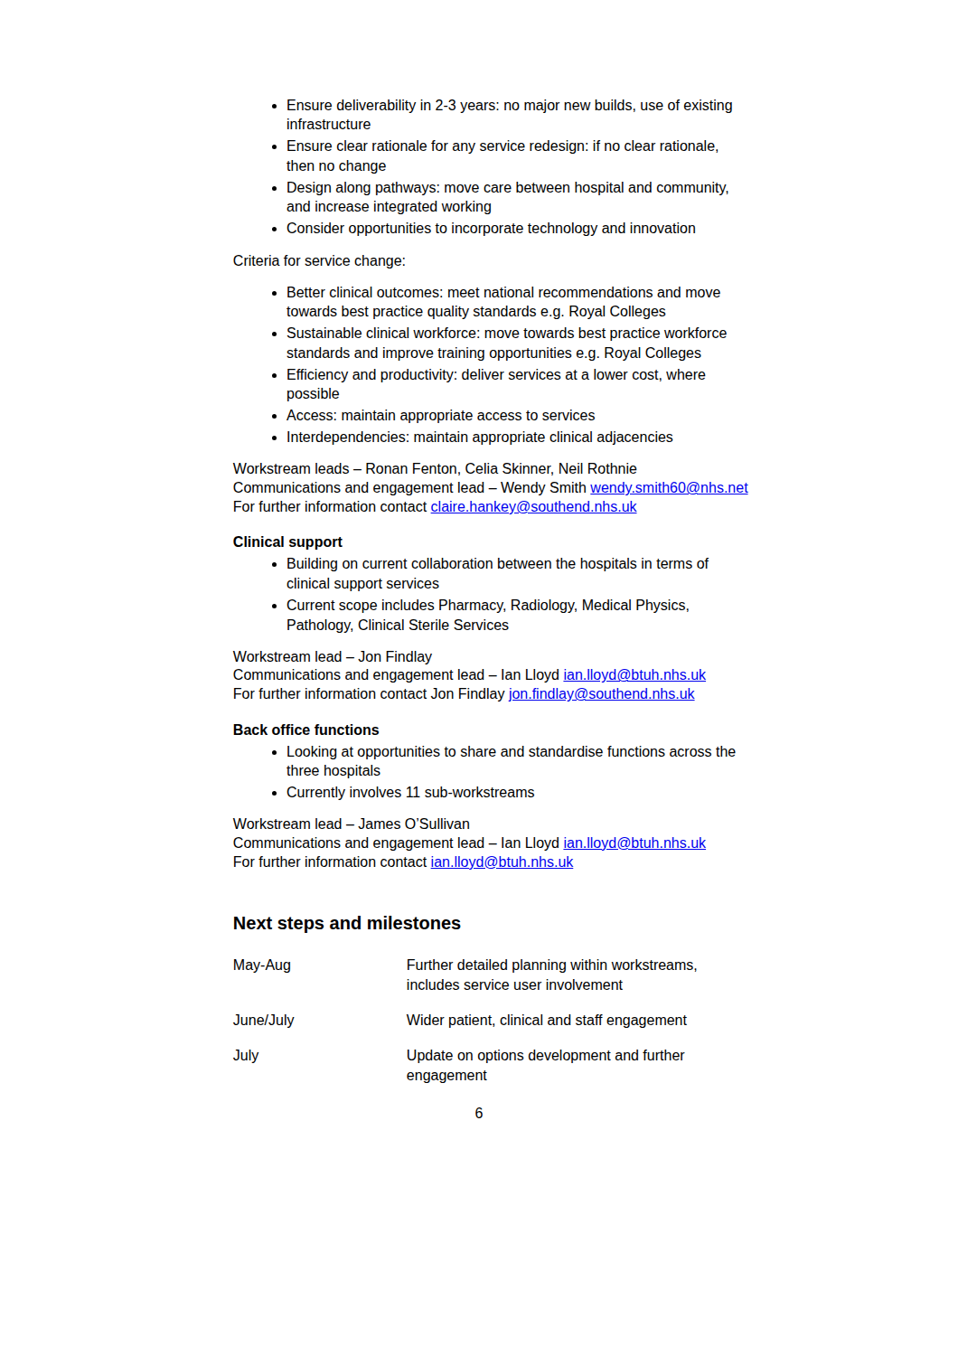Ensure deliverability in 2-3 years: no major new builds, use of existing infrastructure
Ensure clear rationale for any service redesign: if no clear rationale, then no change
Design along pathways: move care between hospital and community, and increase integrated working
Consider opportunities to incorporate technology and innovation
Criteria for service change:
Better clinical outcomes: meet national recommendations and move towards best practice quality standards e.g. Royal Colleges
Sustainable clinical workforce: move towards best practice workforce standards and improve training opportunities e.g. Royal Colleges
Efficiency and productivity: deliver services at a lower cost, where possible
Access: maintain appropriate access to services
Interdependencies: maintain appropriate clinical adjacencies
Workstream leads – Ronan Fenton, Celia Skinner, Neil Rothnie
Communications and engagement lead – Wendy Smith wendy.smith60@nhs.net
For further information contact claire.hankey@southend.nhs.uk
Clinical support
Building on current collaboration between the hospitals in terms of clinical support services
Current scope includes Pharmacy, Radiology, Medical Physics, Pathology, Clinical Sterile Services
Workstream lead – Jon Findlay
Communications and engagement lead – Ian Lloyd ian.lloyd@btuh.nhs.uk
For further information contact Jon Findlay jon.findlay@southend.nhs.uk
Back office functions
Looking at opportunities to share and standardise functions across the three hospitals
Currently involves 11 sub-workstreams
Workstream lead – James O’Sullivan
Communications and engagement lead – Ian Lloyd ian.lloyd@btuh.nhs.uk
For further information contact ian.lloyd@btuh.nhs.uk
Next steps and milestones
| May-Aug | Further detailed planning within workstreams, includes service user involvement |
| June/July | Wider patient, clinical and staff engagement |
| July | Update on options development and further engagement |
6